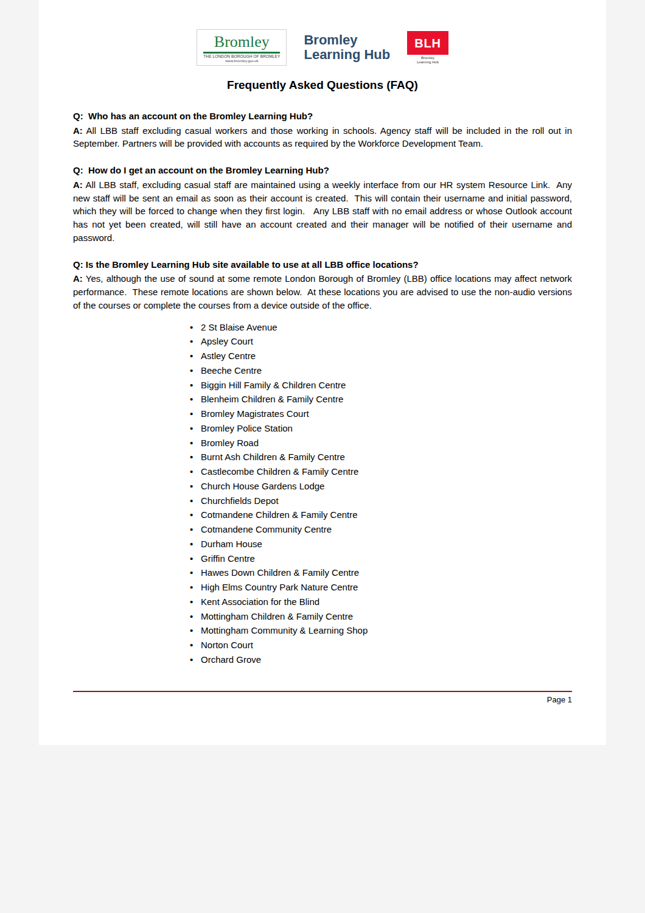Bromley
THE LONDON BOROUGH OF BROMLEY www.bromley.gov.uk
Bromley
Learning Hub
BLH
Bromley
Learning Hub
Frequently Asked Questions (FAQ)
Q: Who has an account on the Bromley Learning Hub?
A: All LBB staff excluding casual workers and those working in schools. Agency staff will be included in the roll out in September. Partners will be provided with accounts as required by the Workforce Development Team.
Q: How do I get an account on the Bromley Learning Hub?
A: All LBB staff, excluding casual staff are maintained using a weekly interface from our HR system Resource Link. Any new staff will be sent an email as soon as their account is created. This will contain their username and initial password, which they will be forced to change when they first login. Any LBB staff with no email address or whose Outlook account has not yet been created, will still have an account created and their manager will be notified of their username and password.
Q: Is the Bromley Learning Hub site available to use at all LBB office locations?
A: Yes, although the use of sound at some remote London Borough of Bromley (LBB) office locations may affect network performance. These remote locations are shown below. At these locations you are advised to use the non-audio versions of the courses or complete the courses from a device outside of the office.
2 St Blaise Avenue
Apsley Court
Astley Centre
Beeche Centre
Biggin Hill Family & Children Centre
Blenheim Children & Family Centre
Bromley Magistrates Court
Bromley Police Station
Bromley Road
Burnt Ash Children & Family Centre
Castlecombe Children & Family Centre
Church House Gardens Lodge
Churchfields Depot
Cotmandene Children & Family Centre
Cotmandene Community Centre
Durham House
Griffin Centre
Hawes Down Children & Family Centre
High Elms Country Park Nature Centre
Kent Association for the Blind
Mottingham Children & Family Centre
Mottingham Community & Learning Shop
Norton Court
Orchard Grove
Page 1